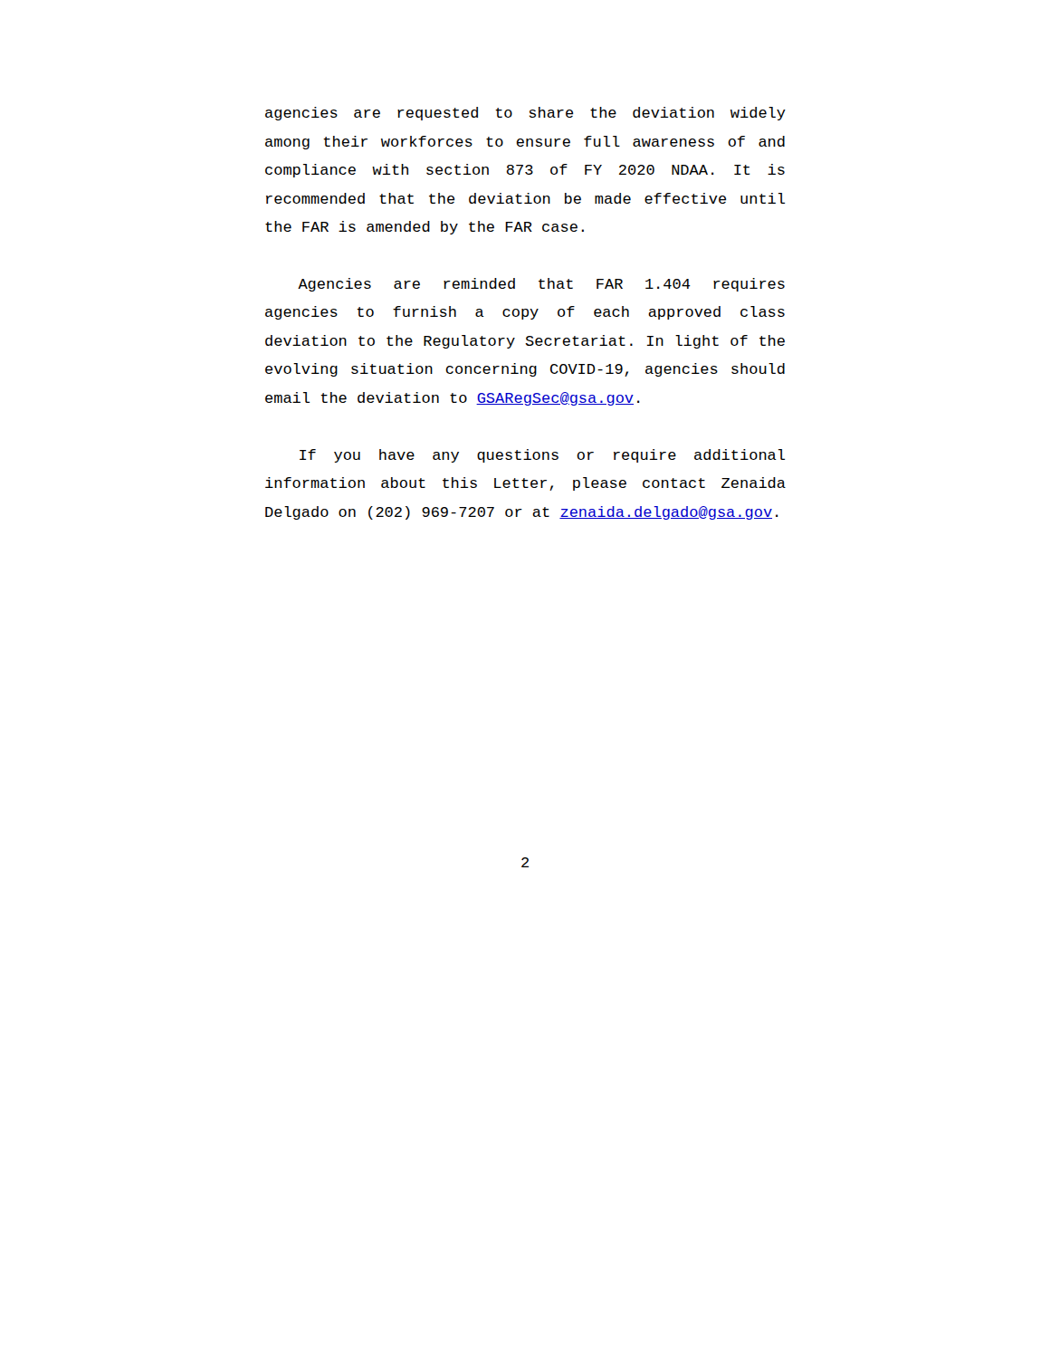agencies are requested to share the deviation widely among their workforces to ensure full awareness of and compliance with section 873 of FY 2020 NDAA. It is recommended that the deviation be made effective until the FAR is amended by the FAR case.
Agencies are reminded that FAR 1.404 requires agencies to furnish a copy of each approved class deviation to the Regulatory Secretariat. In light of the evolving situation concerning COVID-19, agencies should email the deviation to GSARegSec@gsa.gov.
If you have any questions or require additional information about this Letter, please contact Zenaida Delgado on (202) 969-7207 or at zenaida.delgado@gsa.gov.
2